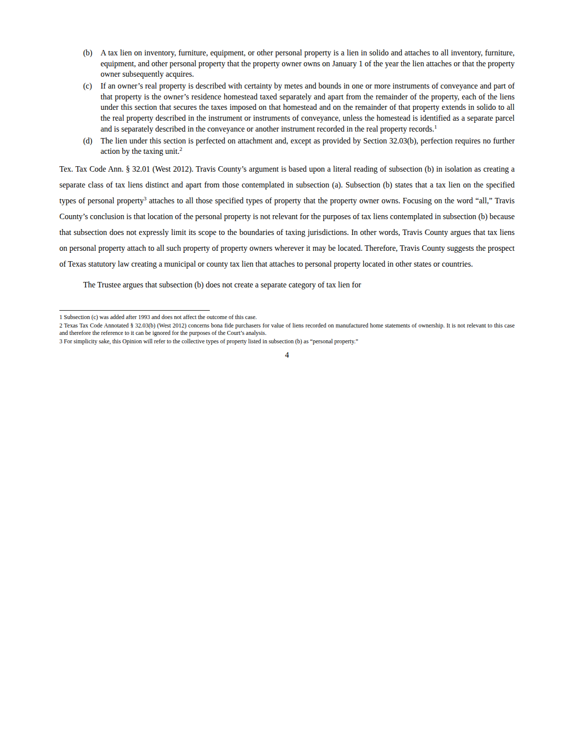(b) A tax lien on inventory, furniture, equipment, or other personal property is a lien in solido and attaches to all inventory, furniture, equipment, and other personal property that the property owner owns on January 1 of the year the lien attaches or that the property owner subsequently acquires.
(c) If an owner’s real property is described with certainty by metes and bounds in one or more instruments of conveyance and part of that property is the owner’s residence homestead taxed separately and apart from the remainder of the property, each of the liens under this section that secures the taxes imposed on that homestead and on the remainder of that property extends in solido to all the real property described in the instrument or instruments of conveyance, unless the homestead is identified as a separate parcel and is separately described in the conveyance or another instrument recorded in the real property records.1
(d) The lien under this section is perfected on attachment and, except as provided by Section 32.03(b), perfection requires no further action by the taxing unit.2
Tex. Tax Code Ann. § 32.01 (West 2012). Travis County’s argument is based upon a literal reading of subsection (b) in isolation as creating a separate class of tax liens distinct and apart from those contemplated in subsection (a). Subsection (b) states that a tax lien on the specified types of personal property3 attaches to all those specified types of property that the property owner owns. Focusing on the word “all,” Travis County’s conclusion is that location of the personal property is not relevant for the purposes of tax liens contemplated in subsection (b) because that subsection does not expressly limit its scope to the boundaries of taxing jurisdictions. In other words, Travis County argues that tax liens on personal property attach to all such property of property owners wherever it may be located. Therefore, Travis County suggests the prospect of Texas statutory law creating a municipal or county tax lien that attaches to personal property located in other states or countries.
The Trustee argues that subsection (b) does not create a separate category of tax lien for
1 Subsection (c) was added after 1993 and does not affect the outcome of this case.
2 Texas Tax Code Annotated § 32.03(b) (West 2012) concerns bona fide purchasers for value of liens recorded on manufactured home statements of ownership. It is not relevant to this case and therefore the reference to it can be ignored for the purposes of the Court’s analysis.
3 For simplicity sake, this Opinion will refer to the collective types of property listed in subsection (b) as “personal property.”
4